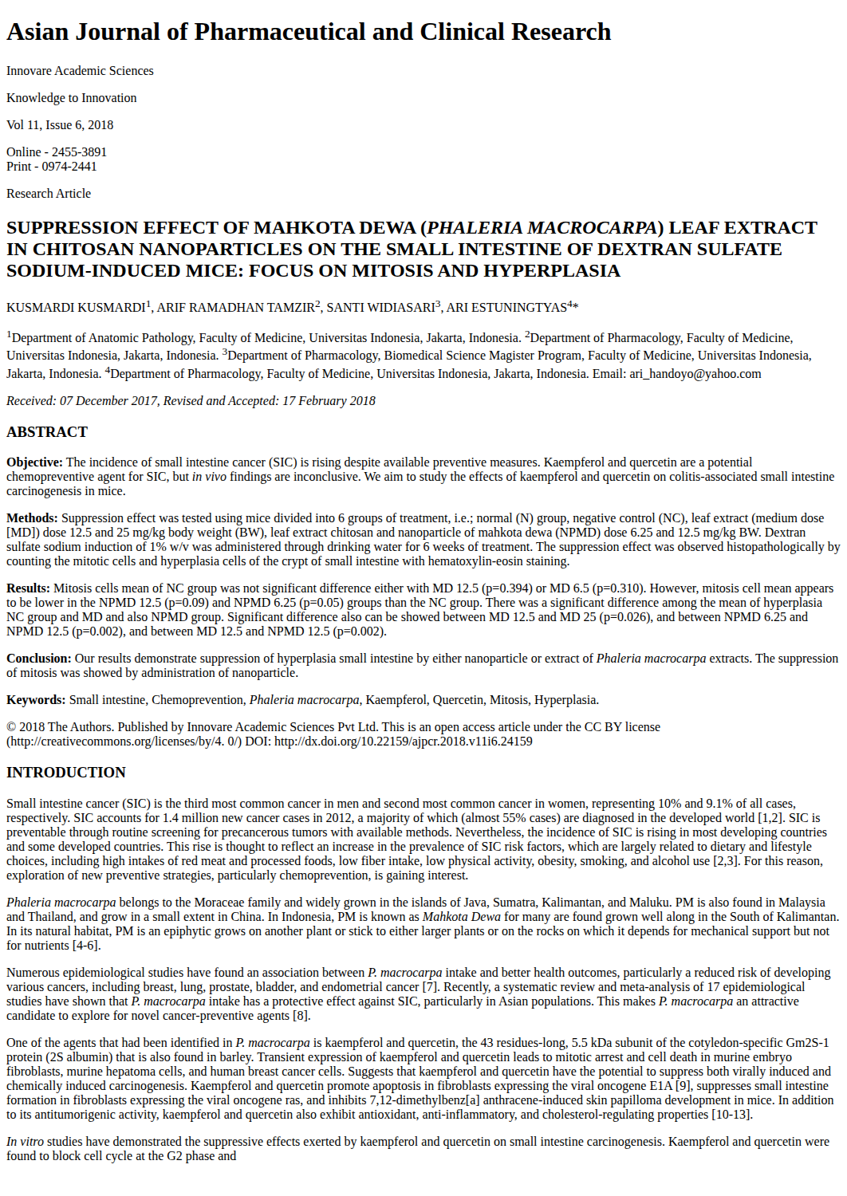Asian Journal of Pharmaceutical and Clinical Research
Innovare Academic Sciences
Knowledge to Innovation
Vol 11, Issue 6, 2018
Online - 2455-3891
Print - 0974-2441
Research Article
SUPPRESSION EFFECT OF MAHKOTA DEWA (PHALERIA MACROCARPA) LEAF EXTRACT IN CHITOSAN NANOPARTICLES ON THE SMALL INTESTINE OF DEXTRAN SULFATE SODIUM-INDUCED MICE: FOCUS ON MITOSIS AND HYPERPLASIA
KUSMARDI KUSMARDI1, ARIF RAMADHAN TAMZIR2, SANTI WIDIASARI3, ARI ESTUNINGTYAS4*
1Department of Anatomic Pathology, Faculty of Medicine, Universitas Indonesia, Jakarta, Indonesia. 2Department of Pharmacology, Faculty of Medicine, Universitas Indonesia, Jakarta, Indonesia. 3Department of Pharmacology, Biomedical Science Magister Program, Faculty of Medicine, Universitas Indonesia, Jakarta, Indonesia. 4Department of Pharmacology, Faculty of Medicine, Universitas Indonesia, Jakarta, Indonesia. Email: ari_handoyo@yahoo.com
Received: 07 December 2017, Revised and Accepted: 17 February 2018
ABSTRACT
Objective: The incidence of small intestine cancer (SIC) is rising despite available preventive measures. Kaempferol and quercetin are a potential chemopreventive agent for SIC, but in vivo findings are inconclusive. We aim to study the effects of kaempferol and quercetin on colitis-associated small intestine carcinogenesis in mice.
Methods: Suppression effect was tested using mice divided into 6 groups of treatment, i.e.; normal (N) group, negative control (NC), leaf extract (medium dose [MD]) dose 12.5 and 25 mg/kg body weight (BW), leaf extract chitosan and nanoparticle of mahkota dewa (NPMD) dose 6.25 and 12.5 mg/kg BW. Dextran sulfate sodium induction of 1% w/v was administered through drinking water for 6 weeks of treatment. The suppression effect was observed histopathologically by counting the mitotic cells and hyperplasia cells of the crypt of small intestine with hematoxylin-eosin staining.
Results: Mitosis cells mean of NC group was not significant difference either with MD 12.5 (p=0.394) or MD 6.5 (p=0.310). However, mitosis cell mean appears to be lower in the NPMD 12.5 (p=0.09) and NPMD 6.25 (p=0.05) groups than the NC group. There was a significant difference among the mean of hyperplasia NC group and MD and also NPMD group. Significant difference also can be showed between MD 12.5 and MD 25 (p=0.026), and between NPMD 6.25 and NPMD 12.5 (p=0.002), and between MD 12.5 and NPMD 12.5 (p=0.002).
Conclusion: Our results demonstrate suppression of hyperplasia small intestine by either nanoparticle or extract of Phaleria macrocarpa extracts. The suppression of mitosis was showed by administration of nanoparticle.
Keywords: Small intestine, Chemoprevention, Phaleria macrocarpa, Kaempferol, Quercetin, Mitosis, Hyperplasia.
© 2018 The Authors. Published by Innovare Academic Sciences Pvt Ltd. This is an open access article under the CC BY license (http://creativecommons.org/licenses/by/4. 0/) DOI: http://dx.doi.org/10.22159/ajpcr.2018.v11i6.24159
INTRODUCTION
Small intestine cancer (SIC) is the third most common cancer in men and second most common cancer in women, representing 10% and 9.1% of all cases, respectively. SIC accounts for 1.4 million new cancer cases in 2012, a majority of which (almost 55% cases) are diagnosed in the developed world [1,2]. SIC is preventable through routine screening for precancerous tumors with available methods. Nevertheless, the incidence of SIC is rising in most developing countries and some developed countries. This rise is thought to reflect an increase in the prevalence of SIC risk factors, which are largely related to dietary and lifestyle choices, including high intakes of red meat and processed foods, low fiber intake, low physical activity, obesity, smoking, and alcohol use [2,3]. For this reason, exploration of new preventive strategies, particularly chemoprevention, is gaining interest.
Phaleria macrocarpa belongs to the Moraceae family and widely grown in the islands of Java, Sumatra, Kalimantan, and Maluku. PM is also found in Malaysia and Thailand, and grow in a small extent in China. In Indonesia, PM is known as Mahkota Dewa for many are found grown well along in the South of Kalimantan. In its natural habitat, PM is an epiphytic grows on another plant or stick to either larger plants or on the rocks on which it depends for mechanical support but not for nutrients [4-6].
Numerous epidemiological studies have found an association between P. macrocarpa intake and better health outcomes, particularly a reduced risk of developing various cancers, including breast, lung, prostate, bladder, and endometrial cancer [7]. Recently, a systematic review and meta-analysis of 17 epidemiological studies have shown that P. macrocarpa intake has a protective effect against SIC, particularly in Asian populations. This makes P. macrocarpa an attractive candidate to explore for novel cancer-preventive agents [8].
One of the agents that had been identified in P. macrocarpa is kaempferol and quercetin, the 43 residues-long, 5.5 kDa subunit of the cotyledon-specific Gm2S-1 protein (2S albumin) that is also found in barley. Transient expression of kaempferol and quercetin leads to mitotic arrest and cell death in murine embryo fibroblasts, murine hepatoma cells, and human breast cancer cells. Suggests that kaempferol and quercetin have the potential to suppress both virally induced and chemically induced carcinogenesis. Kaempferol and quercetin promote apoptosis in fibroblasts expressing the viral oncogene E1A [9], suppresses small intestine formation in fibroblasts expressing the viral oncogene ras, and inhibits 7,12-dimethylbenz[a] anthracene-induced skin papilloma development in mice. In addition to its antitumorigenic activity, kaempferol and quercetin also exhibit antioxidant, anti-inflammatory, and cholesterol-regulating properties [10-13].
In vitro studies have demonstrated the suppressive effects exerted by kaempferol and quercetin on small intestine carcinogenesis. Kaempferol and quercetin were found to block cell cycle at the G2 phase and